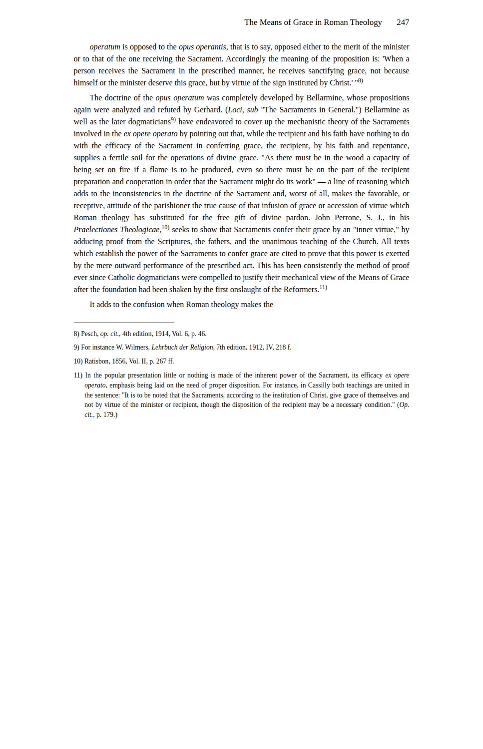The Means of Grace in Roman Theology 247
operatum is opposed to the opus operantis, that is to say, opposed either to the merit of the minister or to that of the one receiving the Sacrament. Accordingly the meaning of the proposition is: 'When a person receives the Sacrament in the prescribed manner, he receives sanctifying grace, not because himself or the minister deserve this grace, but by virtue of the sign instituted by Christ.' "8)
The doctrine of the opus operatum was completely developed by Bellarmine, whose propositions again were analyzed and refuted by Gerhard. (Loci, sub "The Sacraments in General.") Bellarmine as well as the later dogmaticians9) have endeavored to cover up the mechanistic theory of the Sacraments involved in the ex opere operato by pointing out that, while the recipient and his faith have nothing to do with the efficacy of the Sacrament in conferring grace, the recipient, by his faith and repentance, supplies a fertile soil for the operations of divine grace. "As there must be in the wood a capacity of being set on fire if a flame is to be produced, even so there must be on the part of the recipient preparation and cooperation in order that the Sacrament might do its work" — a line of reasoning which adds to the inconsistencies in the doctrine of the Sacrament and, worst of all, makes the favorable, or receptive, attitude of the parishioner the true cause of that infusion of grace or accession of virtue which Roman theology has substituted for the free gift of divine pardon. John Perrone, S. J., in his Praelectiones Theologicae,10) seeks to show that Sacraments confer their grace by an "inner virtue," by adducing proof from the Scriptures, the fathers, and the unanimous teaching of the Church. All texts which establish the power of the Sacraments to confer grace are cited to prove that this power is exerted by the mere outward performance of the prescribed act. This has been consistently the method of proof ever since Catholic dogmaticians were compelled to justify their mechanical view of the Means of Grace after the foundation had been shaken by the first onslaught of the Reformers.11)
It adds to the confusion when Roman theology makes the
8) Pesch, op. cit., 4th edition, 1914, Vol. 6, p. 46.
9) For instance W. Wilmers, Lehrbuch der Religion, 7th edition, 1912, IV, 218 f.
10) Ratisbon, 1856, Vol. II, p. 267 ff.
11) In the popular presentation little or nothing is made of the inherent power of the Sacrament, its efficacy ex opere operato, emphasis being laid on the need of proper disposition. For instance, in Cassilly both teachings are united in the sentence: "It is to be noted that the Sacraments, according to the institution of Christ, give grace of themselves and not by virtue of the minister or recipient, though the disposition of the recipient may be a necessary condition." (Op. cit., p. 179.)